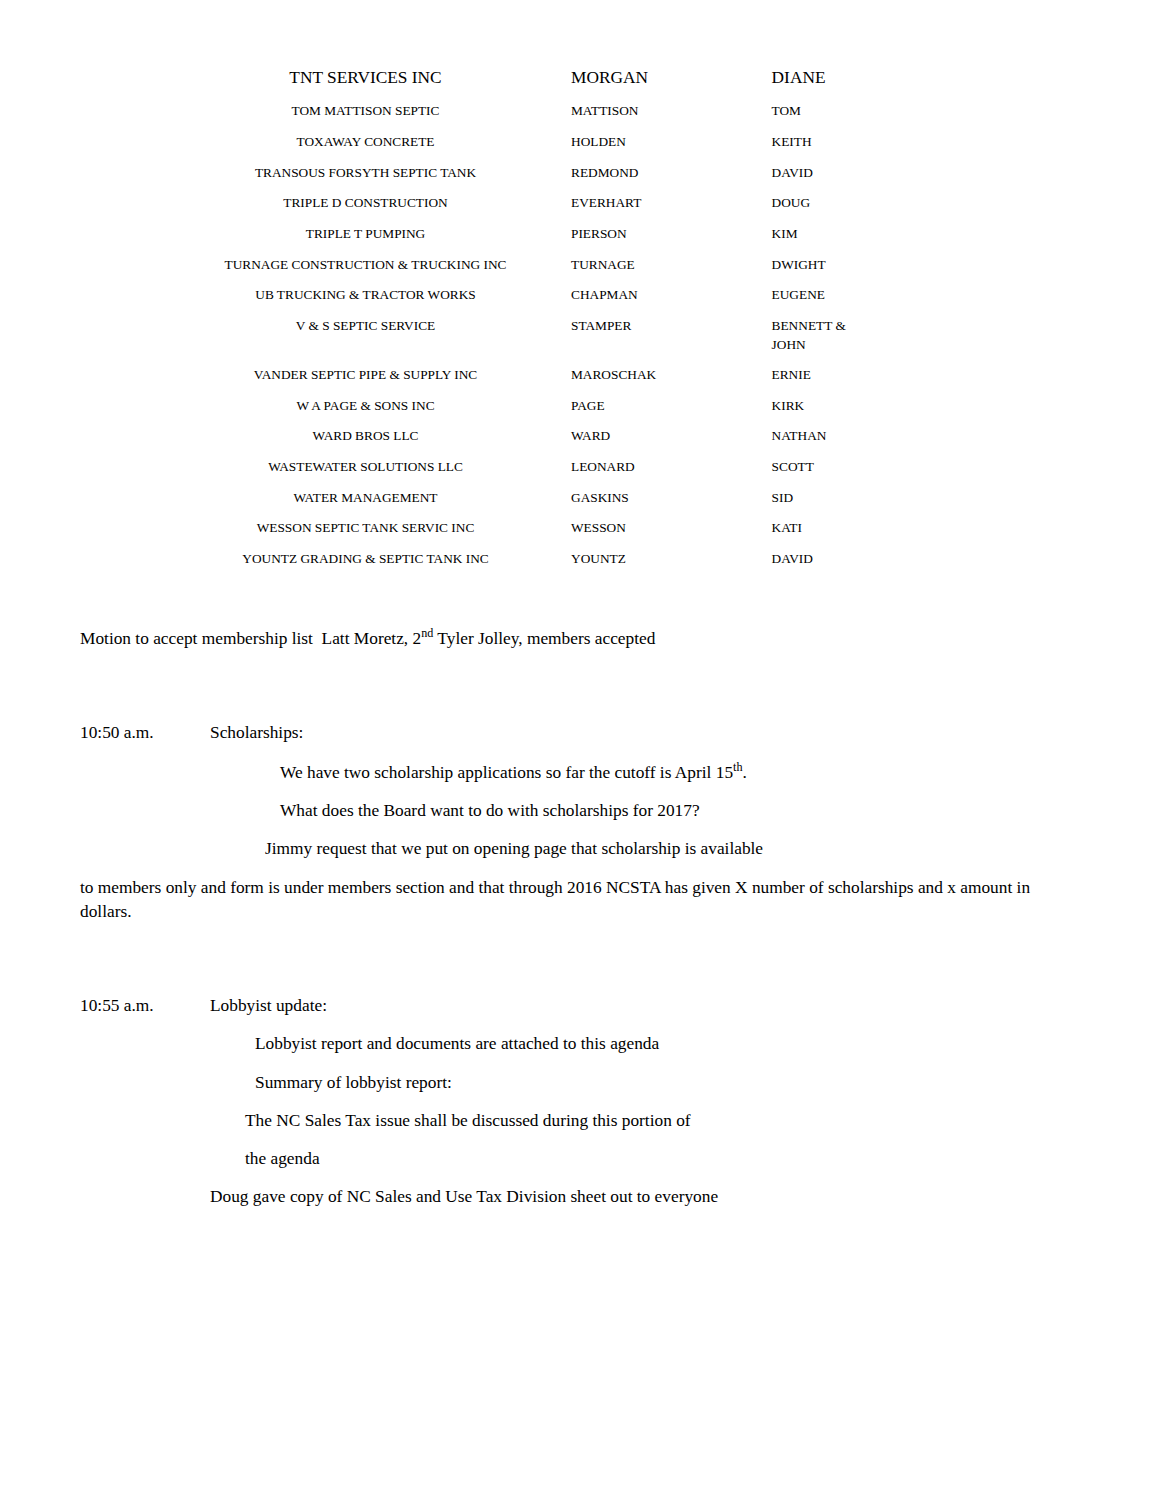| TNT SERVICES INC | MORGAN | DIANE |
| TOM MATTISON SEPTIC | MATTISON | TOM |
| TOXAWAY CONCRETE | HOLDEN | KEITH |
| TRANSOUS FORSYTH SEPTIC TANK | REDMOND | DAVID |
| TRIPLE D CONSTRUCTION | EVERHART | DOUG |
| TRIPLE T PUMPING | PIERSON | KIM |
| TURNAGE CONSTRUCTION & TRUCKING INC | TURNAGE | DWIGHT |
| UB TRUCKING & TRACTOR WORKS | CHAPMAN | EUGENE |
| V & S SEPTIC SERVICE | STAMPER | BENNETT & JOHN |
| VANDER SEPTIC PIPE & SUPPLY INC | MAROSCHAK | ERNIE |
| W A PAGE & SONS INC | PAGE | KIRK |
| WARD BROS LLC | WARD | NATHAN |
| WASTEWATER SOLUTIONS LLC | LEONARD | SCOTT |
| WATER MANAGEMENT | GASKINS | SID |
| WESSON SEPTIC TANK SERVIC INC | WESSON | KATI |
| YOUNTZ GRADING & SEPTIC TANK INC | YOUNTZ | DAVID |
Motion to accept membership list Latt Moretz, 2nd Tyler Jolley, members accepted
10:50 a.m. Scholarships:
We have two scholarship applications so far the cutoff is April 15th.
What does the Board want to do with scholarships for 2017?
Jimmy request that we put on opening page that scholarship is available
to members only and form is under members section and that through 2016 NCSTA has given X number of scholarships and x amount in dollars.
10:55 a.m. Lobbyist update:
Lobbyist report and documents are attached to this agenda
Summary of lobbyist report:
The NC Sales Tax issue shall be discussed during this portion of
the agenda
Doug gave copy of NC Sales and Use Tax Division sheet out to everyone